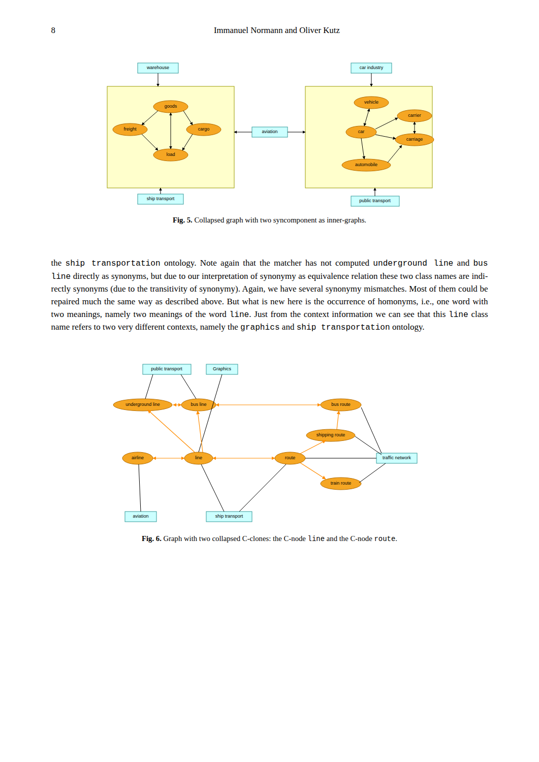8 Immanuel Normann and Oliver Kutz
warehouse ship transport car industry public transport aviation goods freight cargo load vehicle car carrier carriage automobile
Fig. 5. Collapsed graph with two syncomponent as inner-graphs.
the ship transportation ontology. Note again that the matcher has not computed underground line and bus line directly as synonyms, but due to our interpretation of synonymy as equivalence relation these two class names are indirectly synonyms (due to the transitivity of synonymy). Again, we have several synonymy mismatches. Most of them could be repaired much the same way as described above. But what is new here is the occurrence of homonyms, i.e., one word with two meanings, namely two meanings of the word line. Just from the context information we can see that this line class name refers to two very different contexts, namely the graphics and ship transportation ontology.
public transport Graphics aviation ship transport underground line bus line bus route shipping route airline line route train route traffic network
Fig. 6. Graph with two collapsed C-clones: the C-node line and the C-node route.